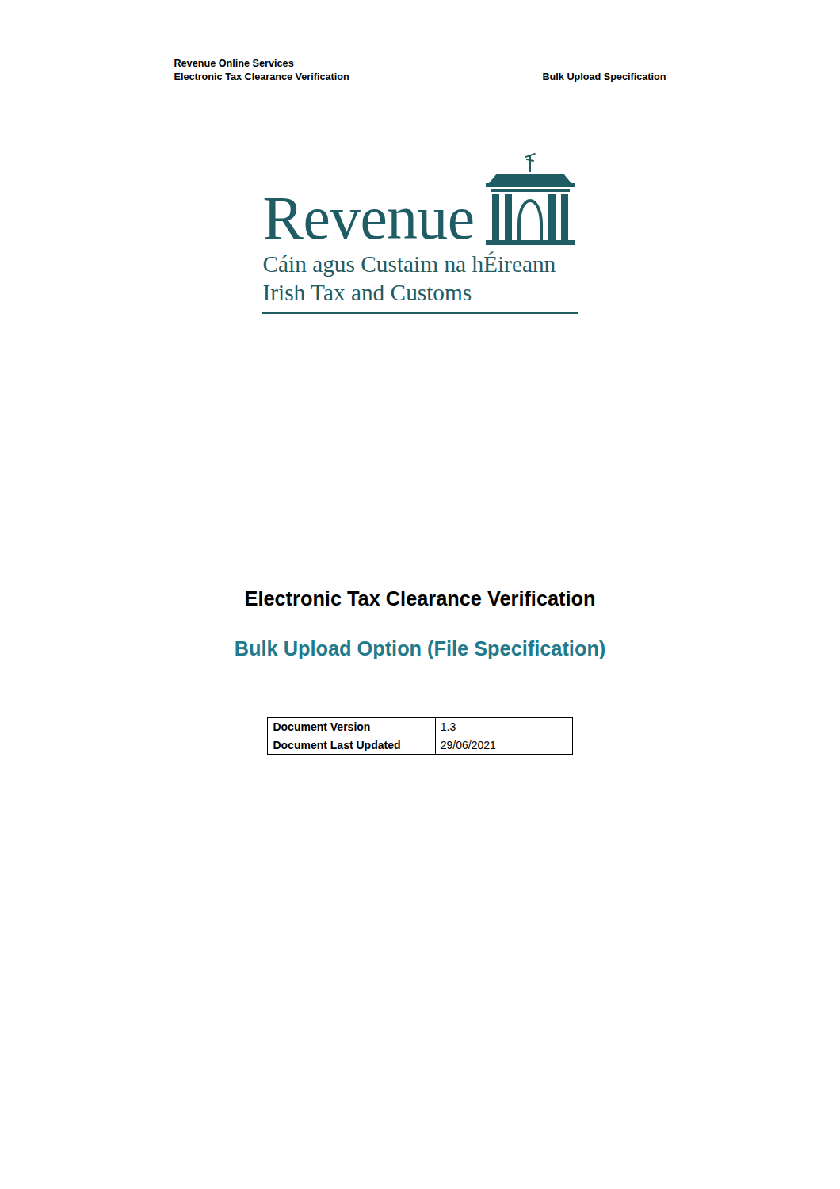Revenue Online Services
Electronic Tax Clearance Verification
Bulk Upload Specification
Revenue
Cáin agus Custaim na hÉireann
Irish Tax and Customs
Electronic Tax Clearance Verification
Bulk Upload Option (File Specification)
| Document Version | 1.3 |
| Document Last Updated | 29/06/2021 |